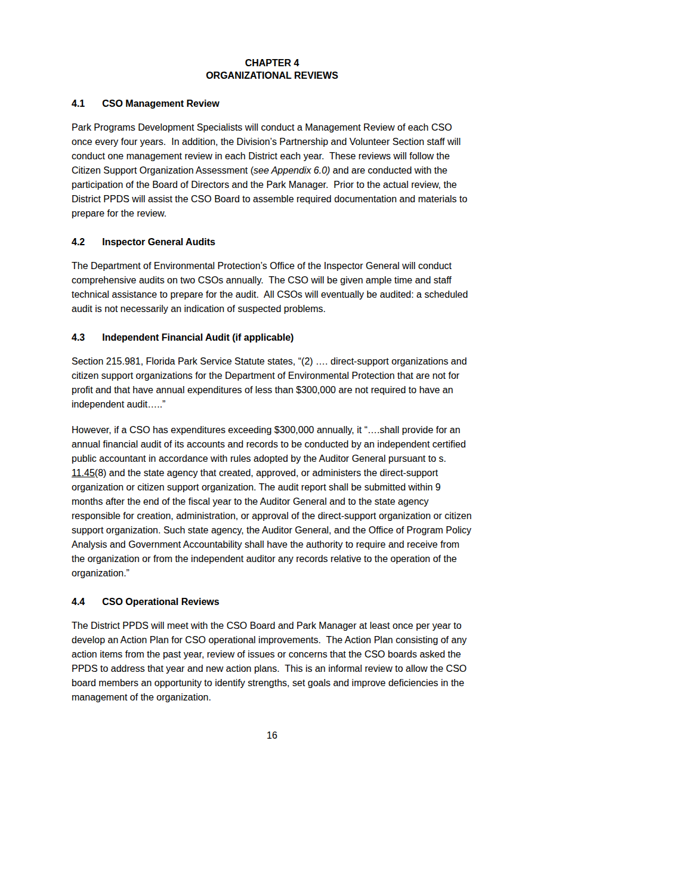CHAPTER 4
ORGANIZATIONAL REVIEWS
4.1 CSO Management Review
Park Programs Development Specialists will conduct a Management Review of each CSO once every four years. In addition, the Division’s Partnership and Volunteer Section staff will conduct one management review in each District each year. These reviews will follow the Citizen Support Organization Assessment (see Appendix 6.0) and are conducted with the participation of the Board of Directors and the Park Manager. Prior to the actual review, the District PPDS will assist the CSO Board to assemble required documentation and materials to prepare for the review.
4.2 Inspector General Audits
The Department of Environmental Protection’s Office of the Inspector General will conduct comprehensive audits on two CSOs annually. The CSO will be given ample time and staff technical assistance to prepare for the audit. All CSOs will eventually be audited: a scheduled audit is not necessarily an indication of suspected problems.
4.3 Independent Financial Audit (if applicable)
Section 215.981, Florida Park Service Statute states, “(2) …. direct-support organizations and citizen support organizations for the Department of Environmental Protection that are not for profit and that have annual expenditures of less than $300,000 are not required to have an independent audit…..”
However, if a CSO has expenditures exceeding $300,000 annually, it “….shall provide for an annual financial audit of its accounts and records to be conducted by an independent certified public accountant in accordance with rules adopted by the Auditor General pursuant to s. 11.45(8) and the state agency that created, approved, or administers the direct-support organization or citizen support organization. The audit report shall be submitted within 9 months after the end of the fiscal year to the Auditor General and to the state agency responsible for creation, administration, or approval of the direct-support organization or citizen support organization. Such state agency, the Auditor General, and the Office of Program Policy Analysis and Government Accountability shall have the authority to require and receive from the organization or from the independent auditor any records relative to the operation of the organization.”
4.4 CSO Operational Reviews
The District PPDS will meet with the CSO Board and Park Manager at least once per year to develop an Action Plan for CSO operational improvements. The Action Plan consisting of any action items from the past year, review of issues or concerns that the CSO boards asked the PPDS to address that year and new action plans. This is an informal review to allow the CSO board members an opportunity to identify strengths, set goals and improve deficiencies in the management of the organization.
16